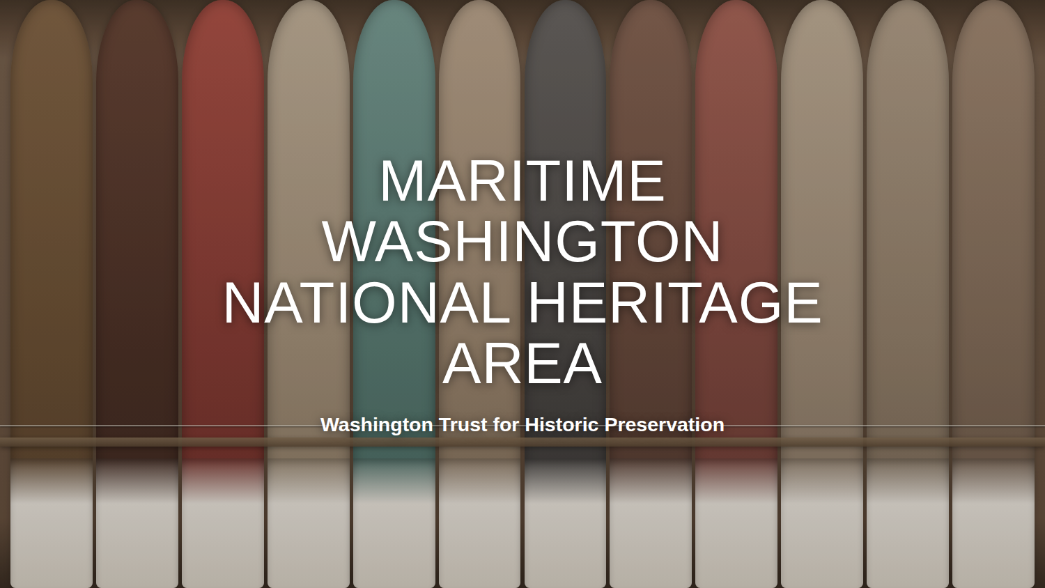MARITIME WASHINGTON NATIONAL HERITAGE AREA
Washington Trust for Historic Preservation